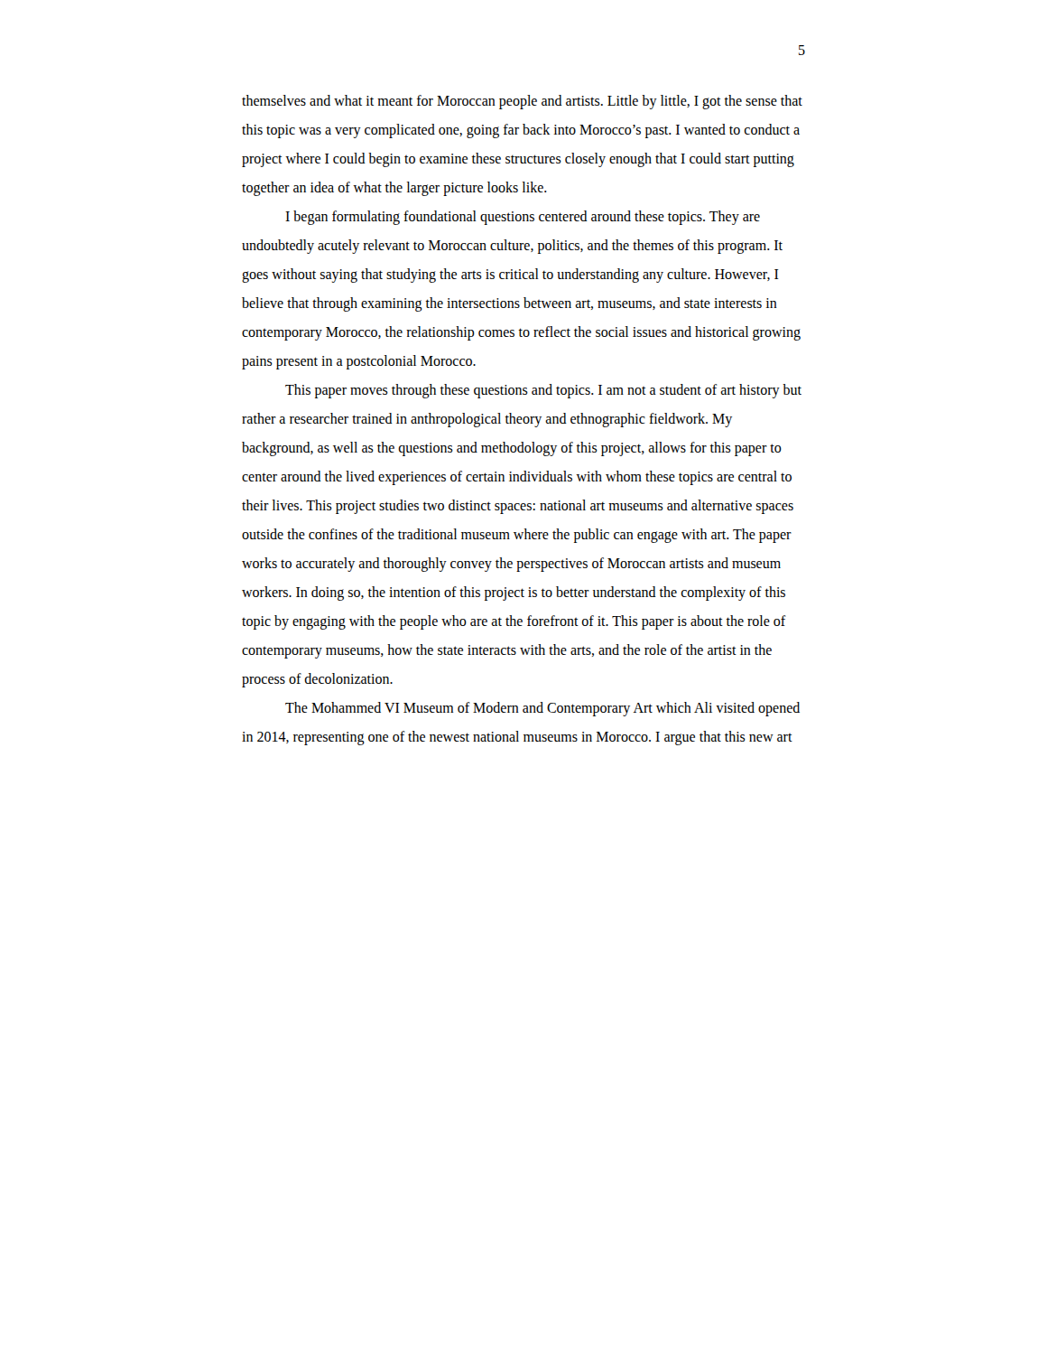5
themselves and what it meant for Moroccan people and artists. Little by little, I got the sense that this topic was a very complicated one, going far back into Morocco’s past. I wanted to conduct a project where I could begin to examine these structures closely enough that I could start putting together an idea of what the larger picture looks like.
I began formulating foundational questions centered around these topics. They are undoubtedly acutely relevant to Moroccan culture, politics, and the themes of this program. It goes without saying that studying the arts is critical to understanding any culture. However, I believe that through examining the intersections between art, museums, and state interests in contemporary Morocco, the relationship comes to reflect the social issues and historical growing pains present in a postcolonial Morocco.
This paper moves through these questions and topics. I am not a student of art history but rather a researcher trained in anthropological theory and ethnographic fieldwork. My background, as well as the questions and methodology of this project, allows for this paper to center around the lived experiences of certain individuals with whom these topics are central to their lives. This project studies two distinct spaces: national art museums and alternative spaces outside the confines of the traditional museum where the public can engage with art. The paper works to accurately and thoroughly convey the perspectives of Moroccan artists and museum workers. In doing so, the intention of this project is to better understand the complexity of this topic by engaging with the people who are at the forefront of it. This paper is about the role of contemporary museums, how the state interacts with the arts, and the role of the artist in the process of decolonization.
The Mohammed VI Museum of Modern and Contemporary Art which Ali visited opened in 2014, representing one of the newest national museums in Morocco. I argue that this new art